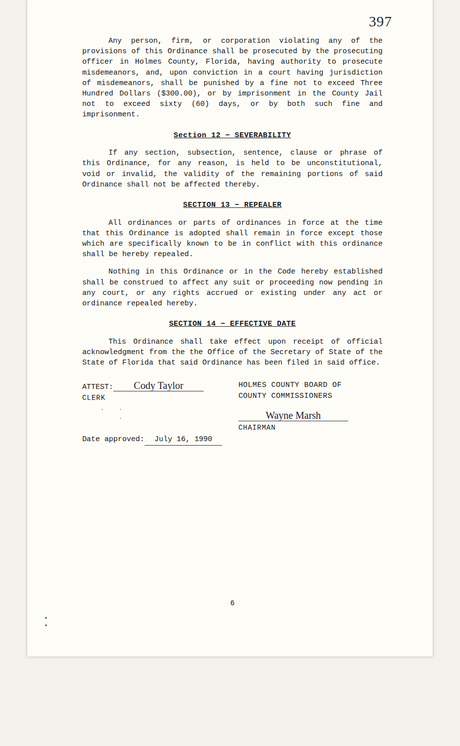397
Any person, firm, or corporation violating any of the provisions of this Ordinance shall be prosecuted by the prosecuting officer in Holmes County, Florida, having authority to prosecute misdemeanors, and, upon conviction in a court having jurisdiction of misdemeanors, shall be punished by a fine not to exceed Three Hundred Dollars ($300.00), or by imprisonment in the County Jail not to exceed sixty (60) days, or by both such fine and imprisonment.
Section 12 − SEVERABILITY
If any section, subsection, sentence, clause or phrase of this Ordinance, for any reason, is held to be unconstitutional, void or invalid, the validity of the remaining portions of said Ordinance shall not be affected thereby.
SECTION 13 − REPEALER
All ordinances or parts of ordinances in force at the time that this Ordinance is adopted shall remain in force except those which are specifically known to be in conflict with this ordinance shall be hereby repealed.
Nothing in this Ordinance or in the Code hereby established shall be construed to affect any suit or proceeding now pending in any court, or any rights accrued or existing under any act or ordinance repealed hereby.
SECTION 14 − EFFECTIVE DATE
This Ordinance shall take effect upon receipt of official acknowledgment from the the Office of the Secretary of State of the State of Florida that said Ordinance has been filed in said office.
| ATTEST: Cody Taylor CLERK · · · Date approved: July 16, 1990 | HOLMES COUNTY BOARD OF COUNTY COMMISSIONERS Wayne Marsh CHAIRMAN |
6
•
•